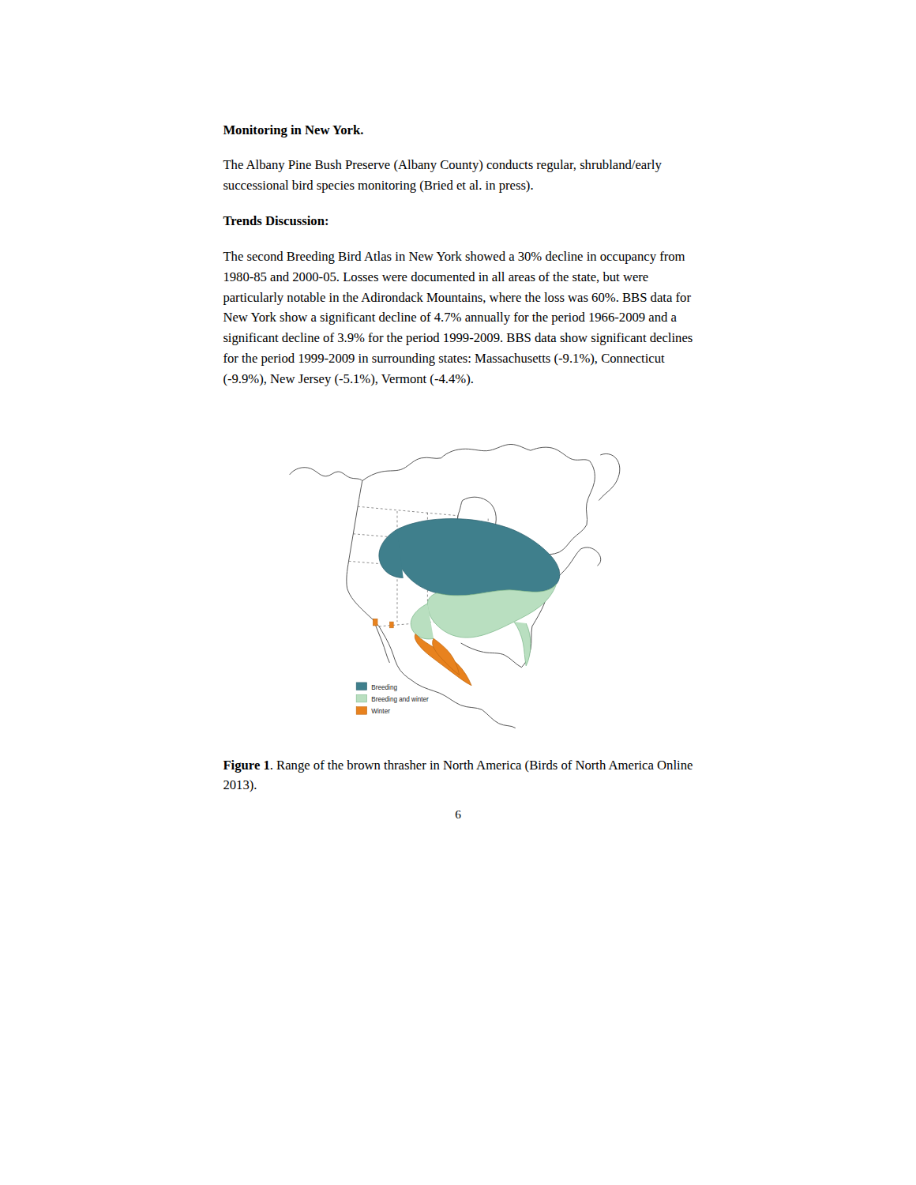Monitoring in New York.
The Albany Pine Bush Preserve (Albany County) conducts regular, shrubland/early successional bird species monitoring (Bried et al. in press).
Trends Discussion:
The second Breeding Bird Atlas in New York showed a 30% decline in occupancy from 1980-85 and 2000-05. Losses were documented in all areas of the state, but were particularly notable in the Adirondack Mountains, where the loss was 60%. BBS data for New York show a significant decline of 4.7% annually for the period 1966-2009 and a significant decline of 3.9% for the period 1999-2009. BBS data show significant declines for the period 1999-2009 in surrounding states: Massachusetts (-9.1%), Connecticut (-9.9%), New Jersey (-5.1%), Vermont (-4.4%).
Breeding Breeding and winter Winter
Figure 1. Range of the brown thrasher in North America (Birds of North America Online 2013).
6